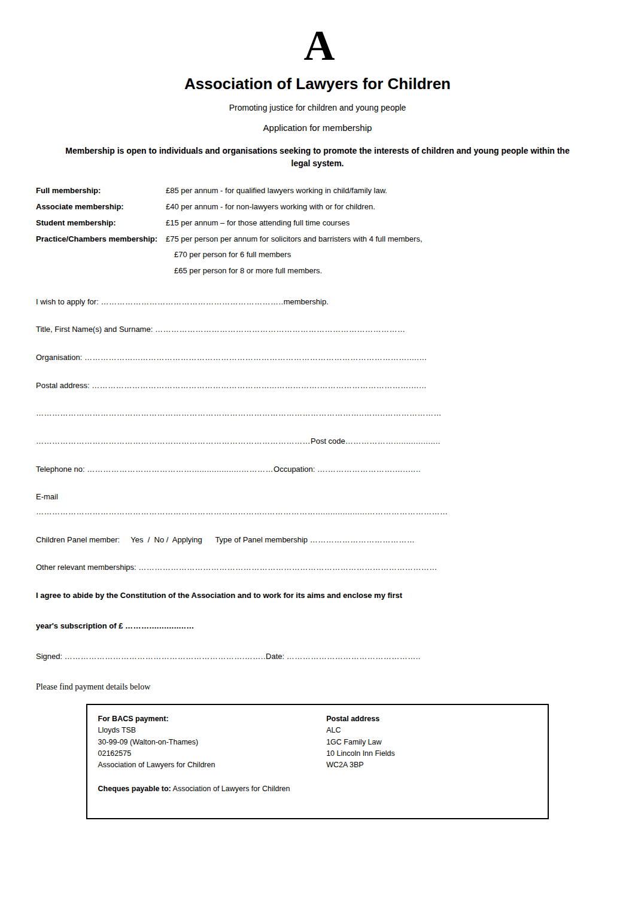A
Association of Lawyers for Children
Promoting justice for children and young people
Application for membership
Membership is open to individuals and organisations seeking to promote the interests of children and young people within the legal system.
| Full membership: | £85 per annum - for qualified lawyers working in child/family law. |
| Associate membership: | £40 per annum - for non-lawyers working with or for children. |
| Student membership: | £15 per annum – for those attending full time courses |
| Practice/Chambers membership: | £75 per person per annum for solicitors and barristers with 4 full members, |
| | £70 per person for 6 full members |
| | £65 per person for 8 or more full members. |
I wish to apply for: ………………………………………………………….. membership.
Title, First Name(s) and Surname: …………………………………………………………………………………
Organisation: ………………...……………………………………………………………………………………….....…
Postal address: …………………………………………………………...…………….…………………………….…...
…………………………………………………………………………………………………………..……..…………………
…………………………………………………………………………………………Post code………………...................
Telephone no: …………………………………....................…………Occupation: ….…………………….…..…..
E-mail
…………………………………………………………………………..……………….....................…………………………
Children Panel member: Yes / No / Applying Type of Panel membership …………………………………
Other relevant memberships: …………………………………………………………………………………………………
I agree to abide by the Constitution of the Association and to work for its aims and enclose my first
year's subscription of £ ………...............…
Signed: ………………………………………………………….…….. Date: …………………………………………..
Please find payment details below
| For BACS payment: | Postal address |
| Lloyds TSB | ALC |
| 30-99-09 (Walton-on-Thames) | 1GC Family Law |
| 02162575 | 10 Lincoln Inn Fields |
| Association of Lawyers for Children | WC2A 3BP |
Cheques payable to: Association of Lawyers for Children